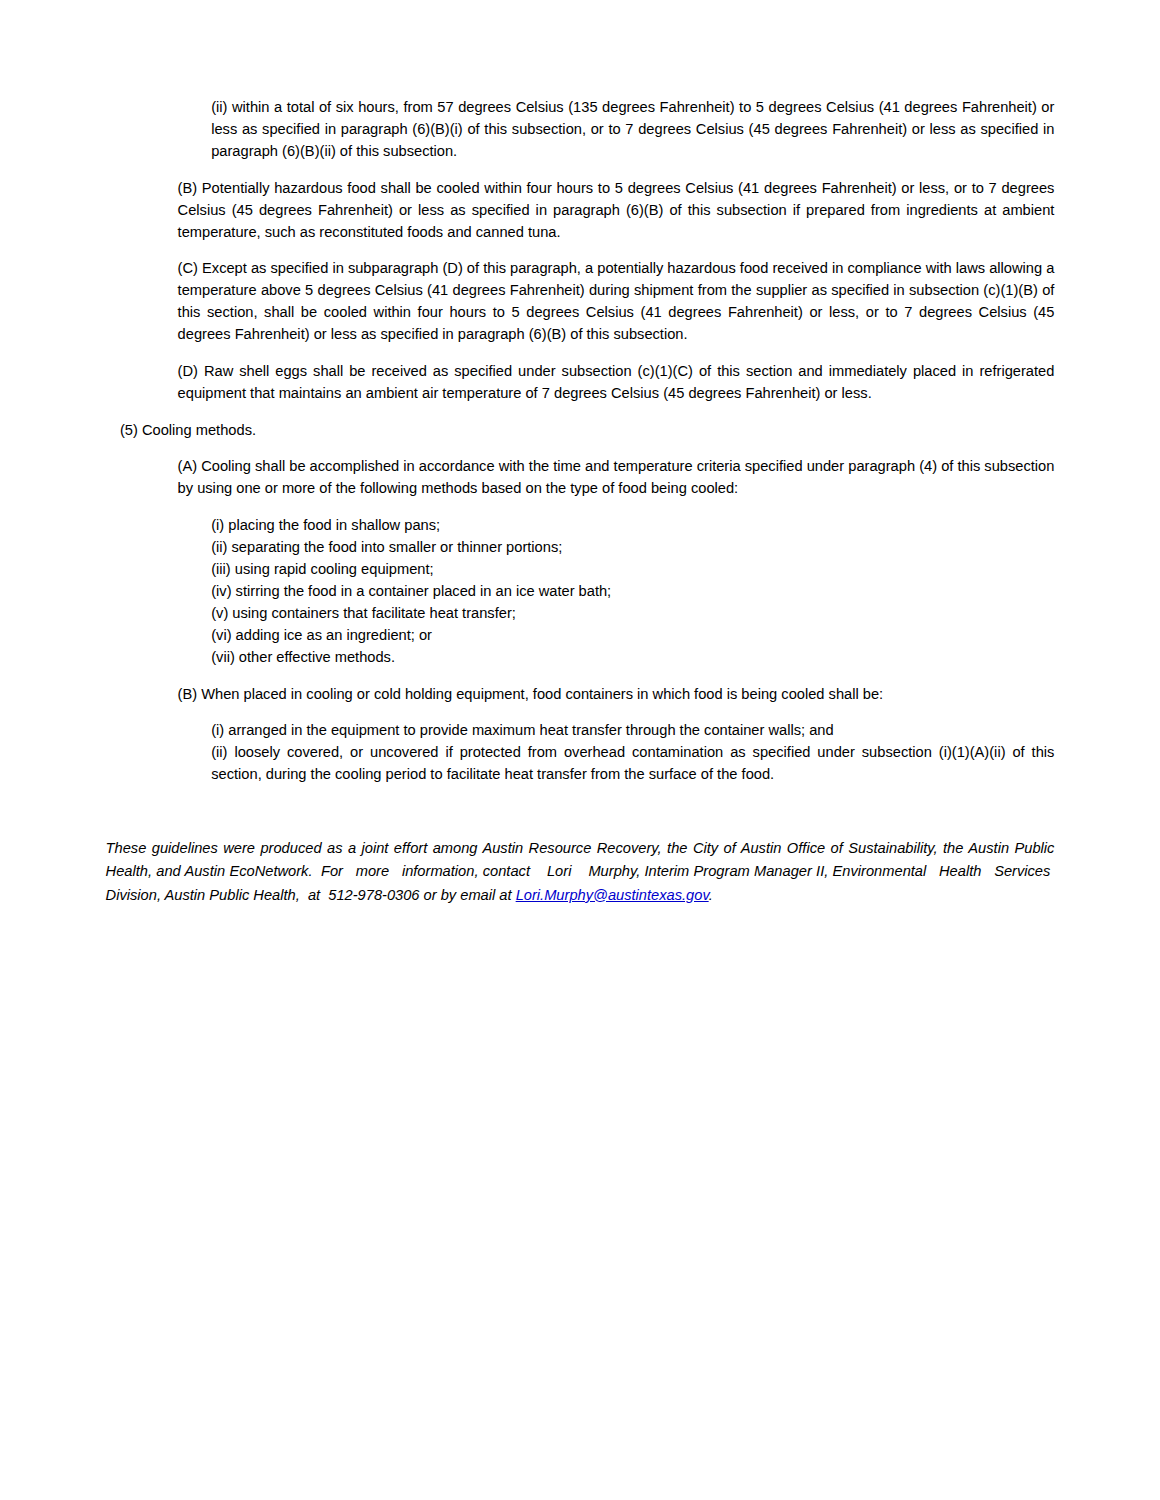(ii) within a total of six hours, from 57 degrees Celsius (135 degrees Fahrenheit) to 5 degrees Celsius (41 degrees Fahrenheit) or less as specified in paragraph (6)(B)(i) of this subsection, or to 7 degrees Celsius (45 degrees Fahrenheit) or less as specified in paragraph (6)(B)(ii) of this subsection.
(B) Potentially hazardous food shall be cooled within four hours to 5 degrees Celsius (41 degrees Fahrenheit) or less, or to 7 degrees Celsius (45 degrees Fahrenheit) or less as specified in paragraph (6)(B) of this subsection if prepared from ingredients at ambient temperature, such as reconstituted foods and canned tuna.
(C) Except as specified in subparagraph (D) of this paragraph, a potentially hazardous food received in compliance with laws allowing a temperature above 5 degrees Celsius (41 degrees Fahrenheit) during shipment from the supplier as specified in subsection (c)(1)(B) of this section, shall be cooled within four hours to 5 degrees Celsius (41 degrees Fahrenheit) or less, or to 7 degrees Celsius (45 degrees Fahrenheit) or less as specified in paragraph (6)(B) of this subsection.
(D) Raw shell eggs shall be received as specified under subsection (c)(1)(C) of this section and immediately placed in refrigerated equipment that maintains an ambient air temperature of 7 degrees Celsius (45 degrees Fahrenheit) or less.
(5) Cooling methods.
(A) Cooling shall be accomplished in accordance with the time and temperature criteria specified under paragraph (4) of this subsection by using one or more of the following methods based on the type of food being cooled:
(i) placing the food in shallow pans;
(ii) separating the food into smaller or thinner portions;
(iii) using rapid cooling equipment;
(iv) stirring the food in a container placed in an ice water bath;
(v) using containers that facilitate heat transfer;
(vi) adding ice as an ingredient; or
(vii) other effective methods.
(B) When placed in cooling or cold holding equipment, food containers in which food is being cooled shall be:
(i) arranged in the equipment to provide maximum heat transfer through the container walls; and
(ii) loosely covered, or uncovered if protected from overhead contamination as specified under subsection (i)(1)(A)(ii) of this section, during the cooling period to facilitate heat transfer from the surface of the food.
These guidelines were produced as a joint effort among Austin Resource Recovery, the City of Austin Office of Sustainability, the Austin Public Health, and Austin EcoNetwork. For more information, contact Lori Murphy, Interim Program Manager II, Environmental Health Services Division, Austin Public Health, at 512-978-0306 or by email at Lori.Murphy@austintexas.gov.